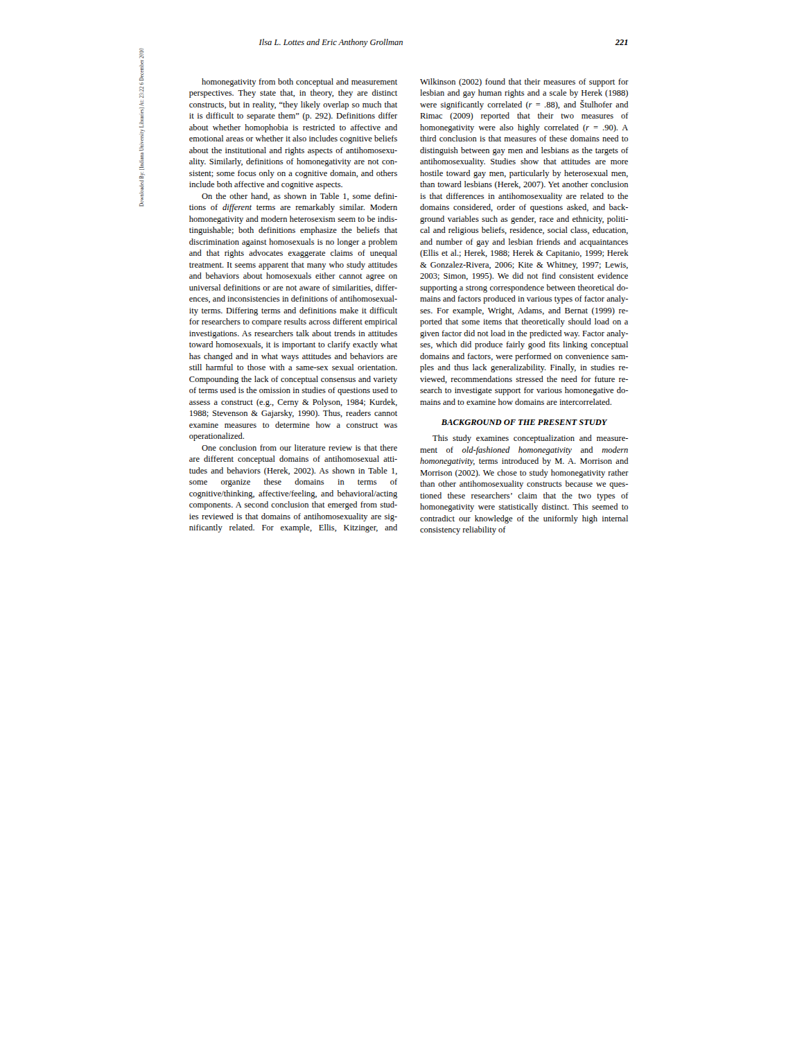Downloaded By: [Indiana University Libraries] At: 23:22 6 December 2010
Ilsa L. Lottes and Eric Anthony Grollman 221
homonegativity from both conceptual and measurement perspectives. They state that, in theory, they are distinct constructs, but in reality, “they likely overlap so much that it is difficult to separate them” (p. 292). Definitions differ about whether homophobia is restricted to affective and emotional areas or whether it also includes cognitive beliefs about the institutional and rights aspects of antihomosexuality. Similarly, definitions of homonegativity are not consistent; some focus only on a cognitive domain, and others include both affective and cognitive aspects.
On the other hand, as shown in Table 1, some definitions of different terms are remarkably similar. Modern homonegativity and modern heterosexism seem to be indistinguishable; both definitions emphasize the beliefs that discrimination against homosexuals is no longer a problem and that rights advocates exaggerate claims of unequal treatment. It seems apparent that many who study attitudes and behaviors about homosexuals either cannot agree on universal definitions or are not aware of similarities, differences, and inconsistencies in definitions of antihomosexuality terms. Differing terms and definitions make it difficult for researchers to compare results across different empirical investigations. As researchers talk about trends in attitudes toward homosexuals, it is important to clarify exactly what has changed and in what ways attitudes and behaviors are still harmful to those with a same-sex sexual orientation. Compounding the lack of conceptual consensus and variety of terms used is the omission in studies of questions used to assess a construct (e.g., Cerny & Polyson, 1984; Kurdek, 1988; Stevenson & Gajarsky, 1990). Thus, readers cannot examine measures to determine how a construct was operationalized.
One conclusion from our literature review is that there are different conceptual domains of antihomosexual attitudes and behaviors (Herek, 2002). As shown in Table 1, some organize these domains in terms of cognitive/thinking, affective/feeling, and behavioral/acting components. A second conclusion that emerged from studies reviewed is that domains of antihomosexuality are significantly related. For example, Ellis, Kitzinger, and Wilkinson (2002) found that their measures of support for lesbian and gay human rights and a scale by Herek (1988) were significantly correlated (r = .88), and Štulhofer and Rimac (2009) reported that their two measures of homonegativity were also highly correlated (r = .90). A third conclusion is that measures of these domains need to distinguish between gay men and lesbians as the targets of antihomosexuality. Studies show that attitudes are more hostile toward gay men, particularly by heterosexual men, than toward lesbians (Herek, 2007). Yet another conclusion is that differences in antihomosexuality are related to the domains considered, order of questions asked, and background variables such as gender, race and ethnicity, political and religious beliefs, residence, social class, education, and number of gay and lesbian friends and acquaintances (Ellis et al.; Herek, 1988; Herek & Capitanio, 1999; Herek & Gonzalez-Rivera, 2006; Kite & Whitney, 1997; Lewis, 2003; Simon, 1995). We did not find consistent evidence supporting a strong correspondence between theoretical domains and factors produced in various types of factor analyses. For example, Wright, Adams, and Bernat (1999) reported that some items that theoretically should load on a given factor did not load in the predicted way. Factor analyses, which did produce fairly good fits linking conceptual domains and factors, were performed on convenience samples and thus lack generalizability. Finally, in studies reviewed, recommendations stressed the need for future research to investigate support for various homonegative domains and to examine how domains are intercorrelated.
Background of the Present Study
This study examines conceptualization and measurement of old-fashioned homonegativity and modern homonegativity, terms introduced by M. A. Morrison and Morrison (2002). We chose to study homonegativity rather than other antihomosexuality constructs because we questioned these researchers’ claim that the two types of homonegativity were statistically distinct. This seemed to contradict our knowledge of the uniformly high internal consistency reliability of